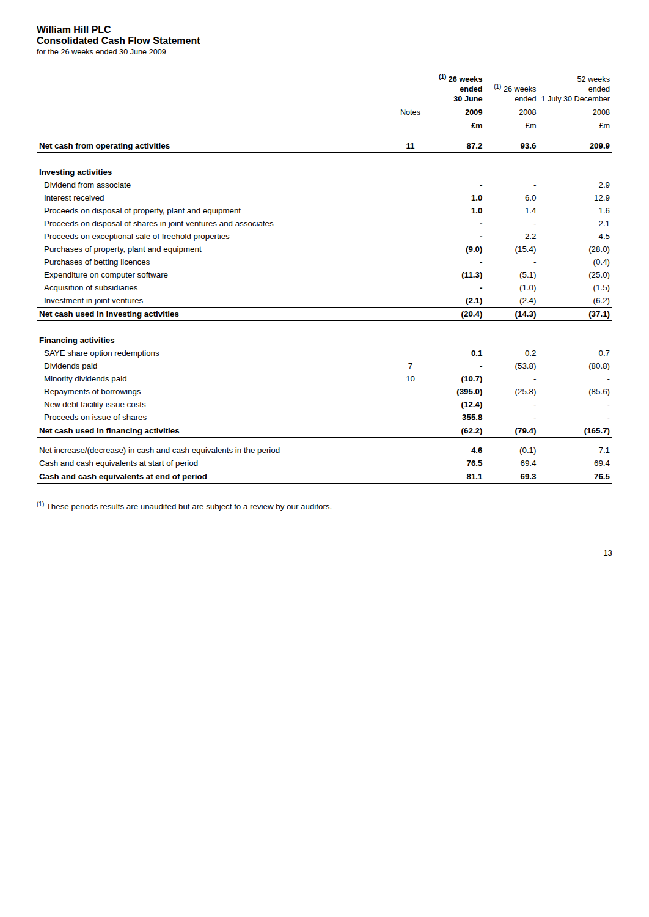William Hill PLC
Consolidated Cash Flow Statement
for the 26 weeks ended 30 June 2009
| | | (1) 26 weeks ended 30 June | (1) 26 weeks ended | 52 weeks ended 1 July 30 December |
| | Notes | 2009 | 2008 | 2008 |
| | | £m | £m | £m |
| Net cash from operating activities | 11 | 87.2 | 93.6 | 209.9 |
| Investing activities | | | | |
| Dividend from associate | | - | - | 2.9 |
| Interest received | | 1.0 | 6.0 | 12.9 |
| Proceeds on disposal of property, plant and equipment | | 1.0 | 1.4 | 1.6 |
| Proceeds on disposal of shares in joint ventures and associates | | - | - | 2.1 |
| Proceeds on exceptional sale of freehold properties | | - | 2.2 | 4.5 |
| Purchases of property, plant and equipment | | (9.0) | (15.4) | (28.0) |
| Purchases of betting licences | | - | - | (0.4) |
| Expenditure on computer software | | (11.3) | (5.1) | (25.0) |
| Acquisition of subsidiaries | | - | (1.0) | (1.5) |
| Investment in joint ventures | | (2.1) | (2.4) | (6.2) |
| Net cash used in investing activities | | (20.4) | (14.3) | (37.1) |
| Financing activities | | | | |
| SAYE share option redemptions | | 0.1 | 0.2 | 0.7 |
| Dividends paid | 7 | - | (53.8) | (80.8) |
| Minority dividends paid | 10 | (10.7) | - | - |
| Repayments of borrowings | | (395.0) | (25.8) | (85.6) |
| New debt facility issue costs | | (12.4) | - | - |
| Proceeds on issue of shares | | 355.8 | - | - |
| Net cash used in financing activities | | (62.2) | (79.4) | (165.7) |
| Net increase/(decrease) in cash and cash equivalents in the period | | 4.6 | (0.1) | 7.1 |
| Cash and cash equivalents at start of period | | 76.5 | 69.4 | 69.4 |
| Cash and cash equivalents at end of period | | 81.1 | 69.3 | 76.5 |
(1) These periods results are unaudited but are subject to a review by our auditors.
13